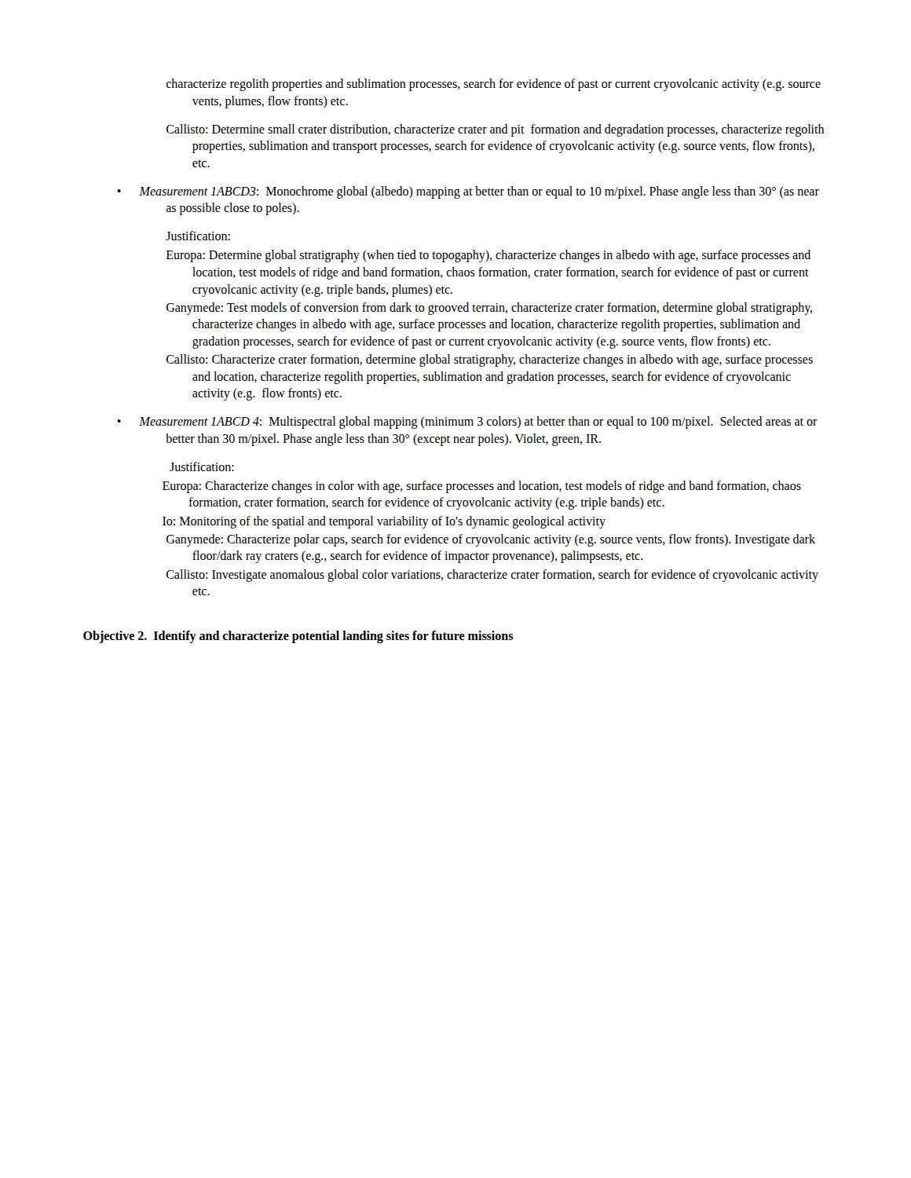characterize regolith properties and sublimation processes, search for evidence of past or current cryovolcanic activity (e.g. source vents, plumes, flow fronts) etc.
Callisto: Determine small crater distribution, characterize crater and pit formation and degradation processes, characterize regolith properties, sublimation and transport processes, search for evidence of cryovolcanic activity (e.g. source vents, flow fronts), etc.
•
Measurement 1ABCD3: Monochrome global (albedo) mapping at better than or equal to 10 m/pixel. Phase angle less than 30° (as near as possible close to poles).
Justification:
Europa: Determine global stratigraphy (when tied to topogaphy), characterize changes in albedo with age, surface processes and location, test models of ridge and band formation, chaos formation, crater formation, search for evidence of past or current cryovolcanic activity (e.g. triple bands, plumes) etc.
Ganymede: Test models of conversion from dark to grooved terrain, characterize crater formation, determine global stratigraphy, characterize changes in albedo with age, surface processes and location, characterize regolith properties, sublimation and gradation processes, search for evidence of past or current cryovolcanic activity (e.g. source vents, flow fronts) etc.
Callisto: Characterize crater formation, determine global stratigraphy, characterize changes in albedo with age, surface processes and location, characterize regolith properties, sublimation and gradation processes, search for evidence of cryovolcanic activity (e.g. flow fronts) etc.
•
Measurement 1ABCD 4: Multispectral global mapping (minimum 3 colors) at better than or equal to 100 m/pixel. Selected areas at or better than 30 m/pixel. Phase angle less than 30° (except near poles). Violet, green, IR.
Justification:
Europa: Characterize changes in color with age, surface processes and location, test models of ridge and band formation, chaos formation, crater formation, search for evidence of cryovolcanic activity (e.g. triple bands) etc.
Io: Monitoring of the spatial and temporal variability of Io's dynamic geological activity
Ganymede: Characterize polar caps, search for evidence of cryovolcanic activity (e.g. source vents, flow fronts). Investigate dark floor/dark ray craters (e.g., search for evidence of impactor provenance), palimpsests, etc.
Callisto: Investigate anomalous global color variations, characterize crater formation, search for evidence of cryovolcanic activity etc.
Objective 2. Identify and characterize potential landing sites for future missions